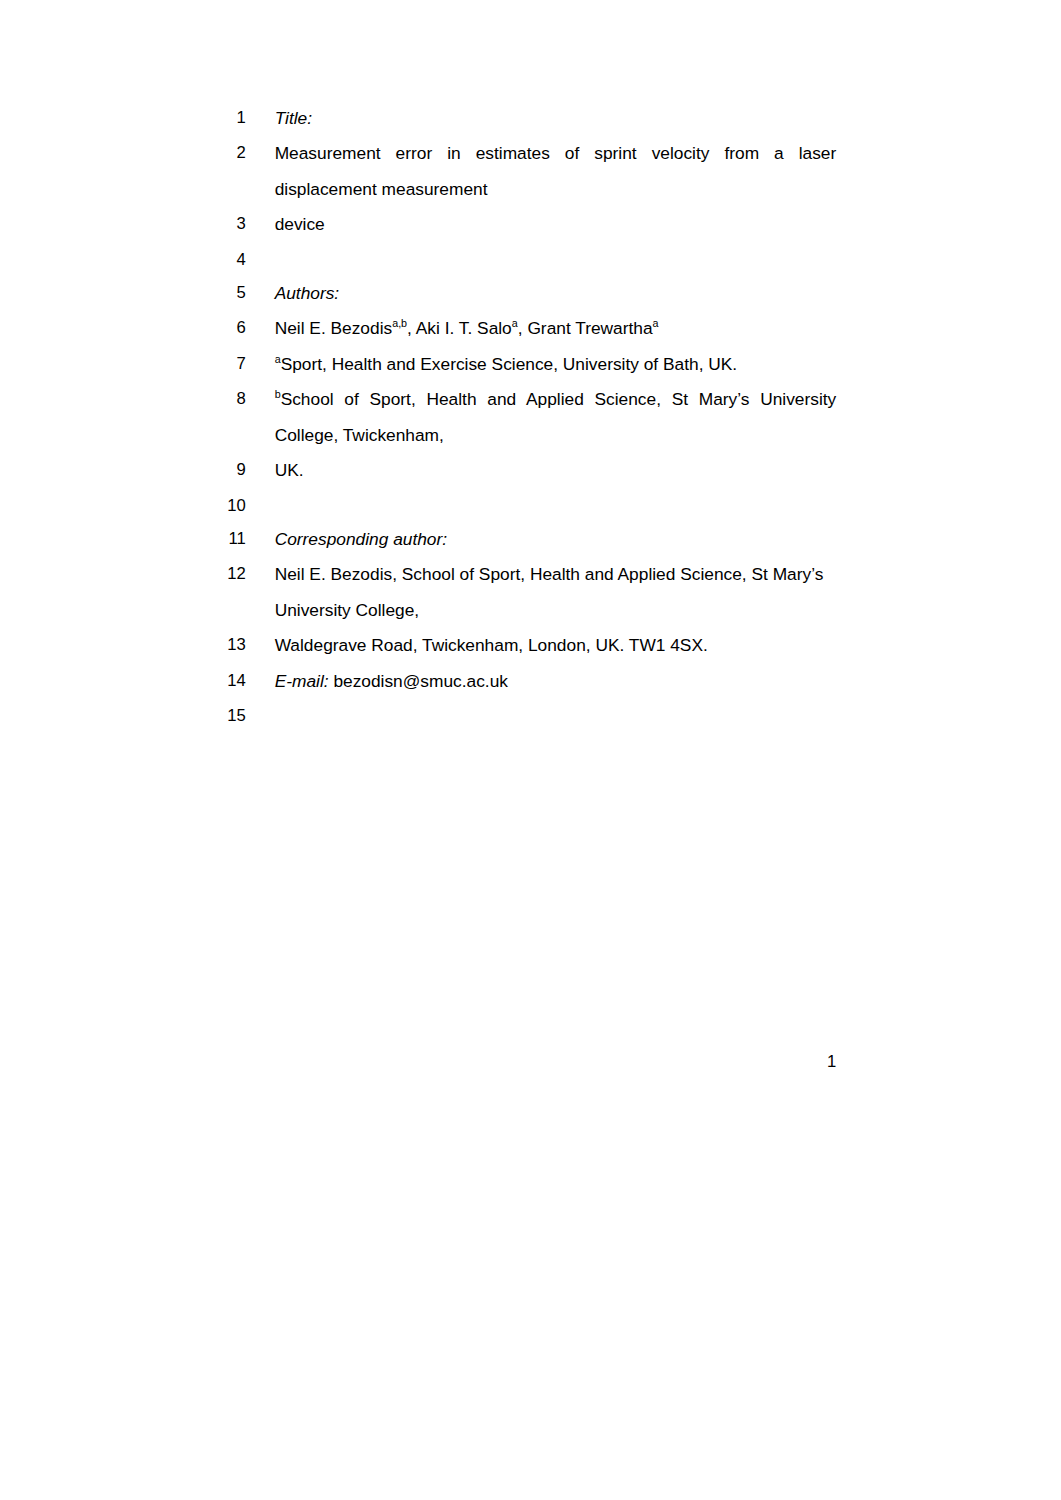Title:
Measurement error in estimates of sprint velocity from a laser displacement measurement
device
Authors:
Neil E. Bezodisa,b, Aki I. T. Saloa, Grant Trewarthaa
aSport, Health and Exercise Science, University of Bath, UK.
bSchool of Sport, Health and Applied Science, St Mary’s University College, Twickenham,
UK.
Corresponding author:
Neil E. Bezodis, School of Sport, Health and Applied Science, St Mary’s University College,
Waldegrave Road, Twickenham, London, UK. TW1 4SX.
E-mail: bezodisn@smuc.ac.uk
1